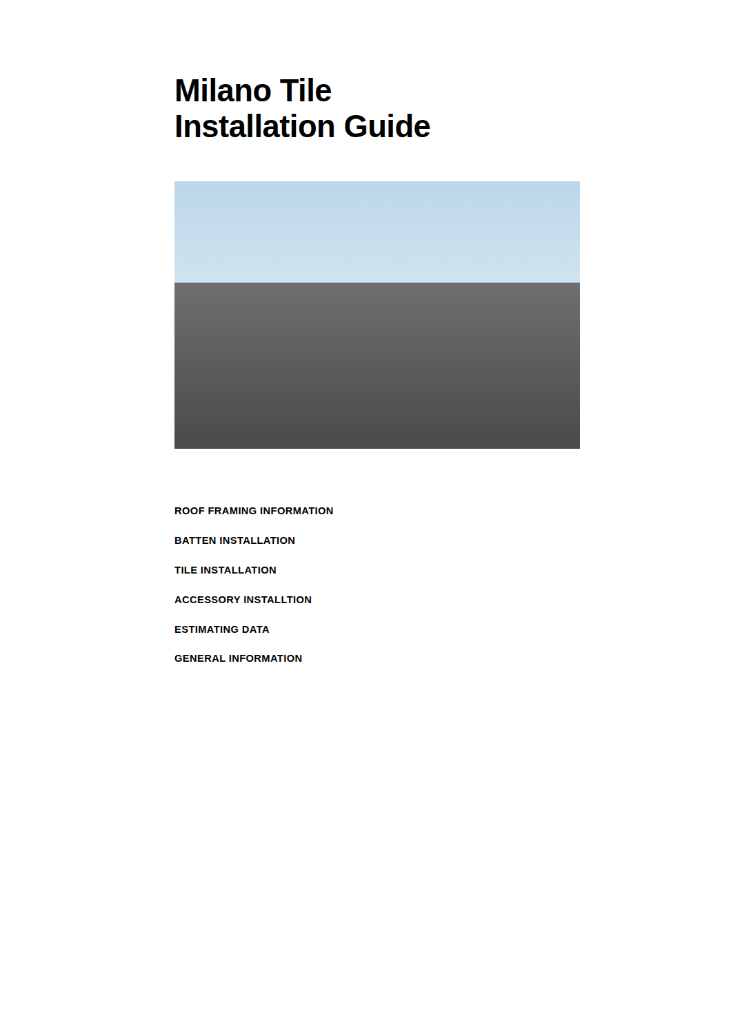Milano Tile
Installation Guide
ROOF FRAMING INFORMATION
BATTEN INSTALLATION
TILE INSTALLATION
ACCESSORY INSTALLTION
ESTIMATING DATA
GENERAL INFORMATION